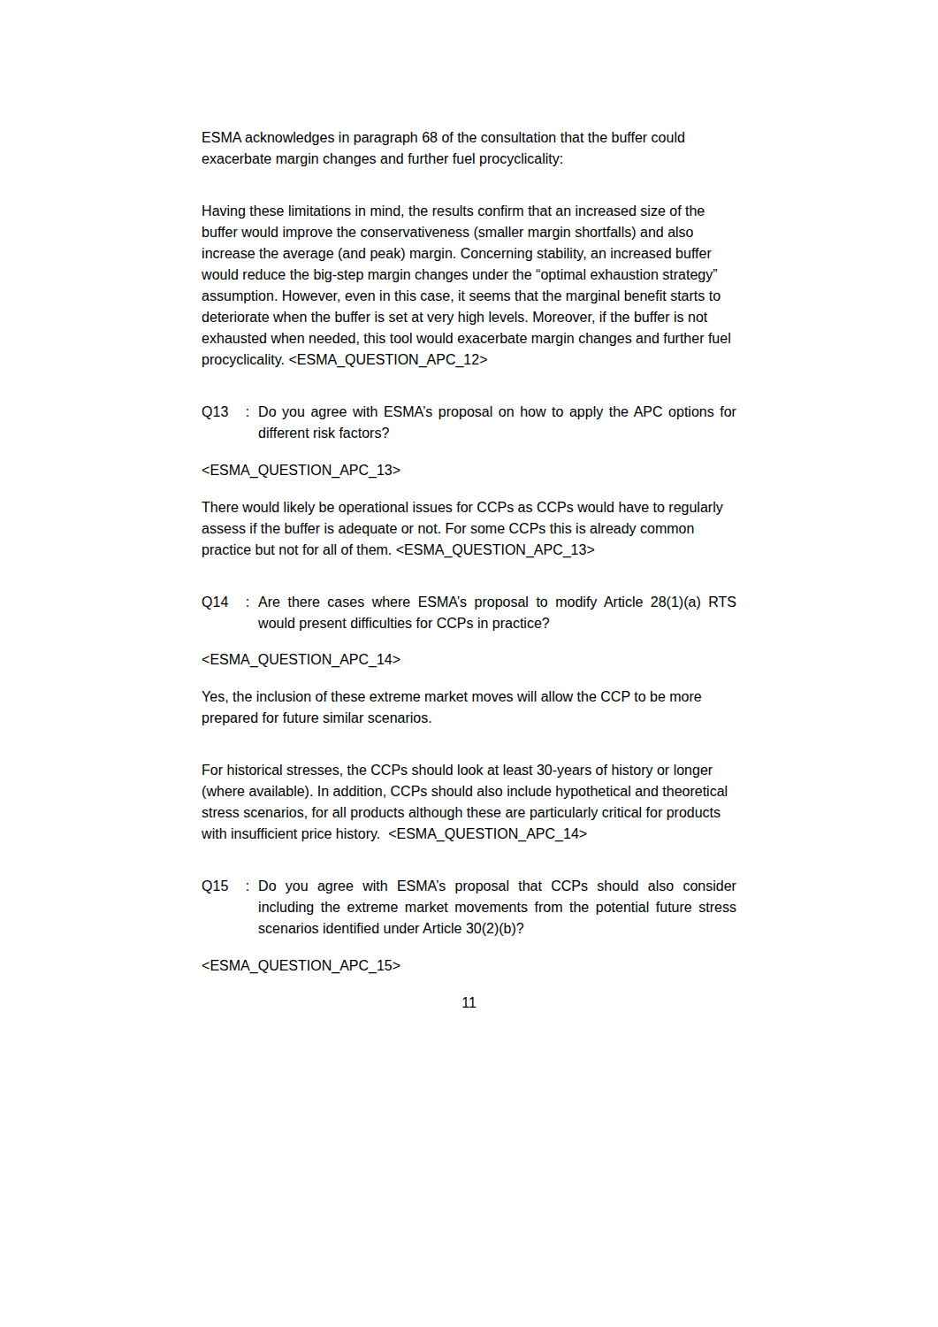ESMA acknowledges in paragraph 68 of the consultation that the buffer could exacerbate margin changes and further fuel procyclicality:
Having these limitations in mind, the results confirm that an increased size of the buffer would improve the conservativeness (smaller margin shortfalls) and also increase the average (and peak) margin. Concerning stability, an increased buffer would reduce the big-step margin changes under the “optimal exhaustion strategy” assumption. However, even in this case, it seems that the marginal benefit starts to deteriorate when the buffer is set at very high levels. Moreover, if the buffer is not exhausted when needed, this tool would exacerbate margin changes and further fuel procyclicality. <ESMA_QUESTION_APC_12>
Q13
:
Do you agree with ESMA’s proposal on how to apply the APC options for different risk factors?
<ESMA_QUESTION_APC_13>
There would likely be operational issues for CCPs as CCPs would have to regularly assess if the buffer is adequate or not. For some CCPs this is already common practice but not for all of them. <ESMA_QUESTION_APC_13>
Q14
:
Are there cases where ESMA’s proposal to modify Article 28(1)(a) RTS would present difficulties for CCPs in practice?
<ESMA_QUESTION_APC_14>
Yes, the inclusion of these extreme market moves will allow the CCP to be more prepared for future similar scenarios.
For historical stresses, the CCPs should look at least 30-years of history or longer (where available). In addition, CCPs should also include hypothetical and theoretical stress scenarios, for all products although these are particularly critical for products with insufficient price history. <ESMA_QUESTION_APC_14>
Q15
:
Do you agree with ESMA’s proposal that CCPs should also consider including the extreme market movements from the potential future stress scenarios identified under Article 30(2)(b)?
<ESMA_QUESTION_APC_15>
11